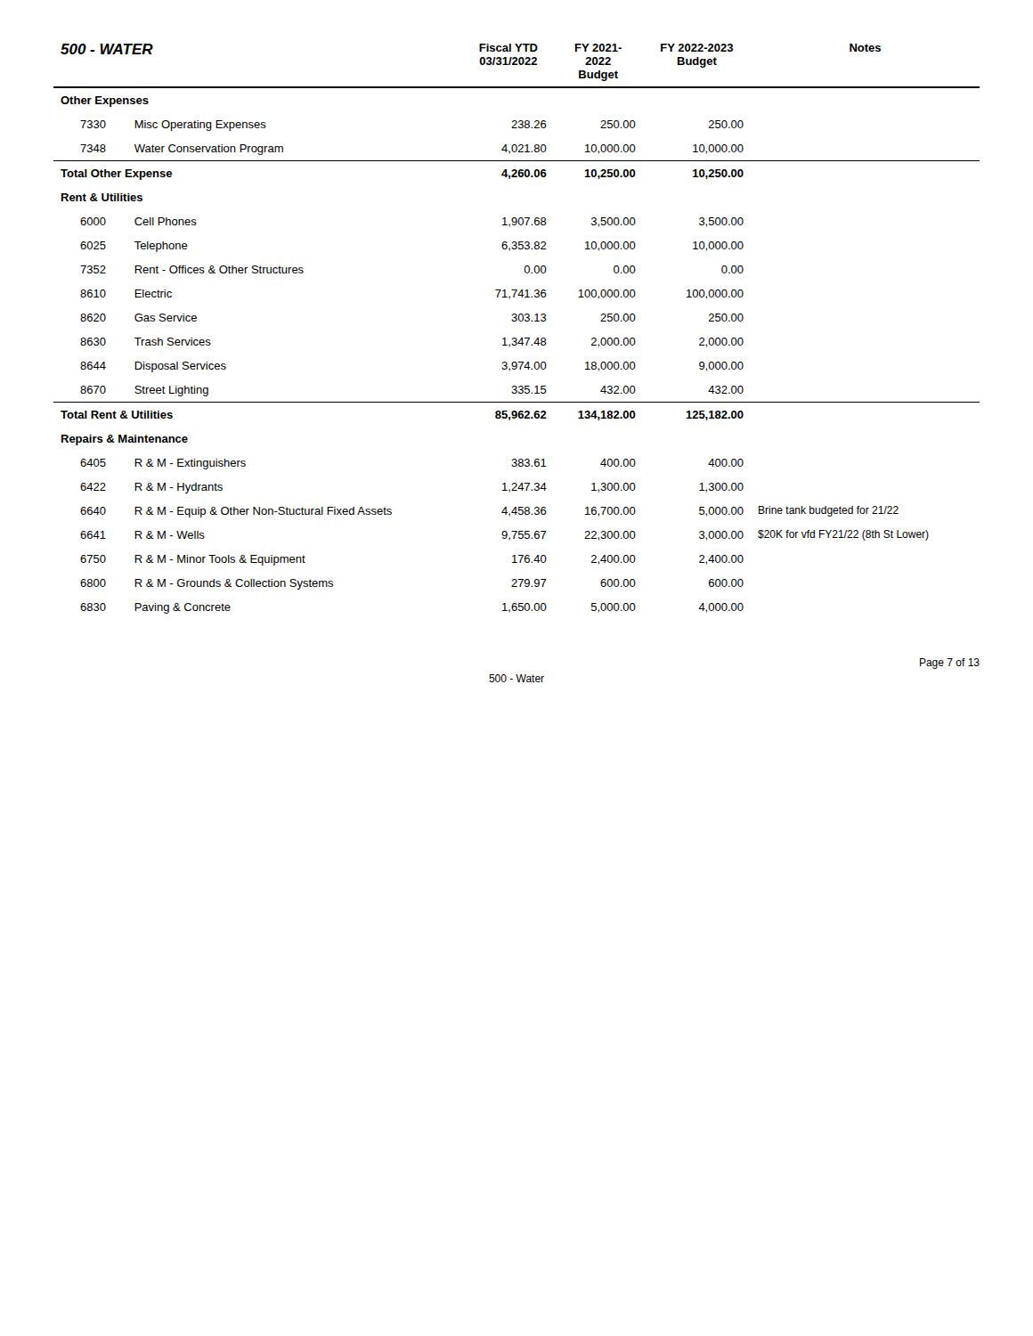| 500 - WATER | Fiscal YTD 03/31/2022 | FY 2021- 2022 Budget | FY 2022-2023 Budget | Notes |
| --- | --- | --- | --- | --- |
| Other Expenses |
| 7330 | Misc Operating Expenses | 238.26 | 250.00 | 250.00 | |
| 7348 | Water Conservation Program | 4,021.80 | 10,000.00 | 10,000.00 | |
| Total Other Expense | 4,260.06 | 10,250.00 | 10,250.00 | |
| Rent & Utilities |
| 6000 | Cell Phones | 1,907.68 | 3,500.00 | 3,500.00 | |
| 6025 | Telephone | 6,353.82 | 10,000.00 | 10,000.00 | |
| 7352 | Rent - Offices & Other Structures | 0.00 | 0.00 | 0.00 | |
| 8610 | Electric | 71,741.36 | 100,000.00 | 100,000.00 | |
| 8620 | Gas Service | 303.13 | 250.00 | 250.00 | |
| 8630 | Trash Services | 1,347.48 | 2,000.00 | 2,000.00 | |
| 8644 | Disposal Services | 3,974.00 | 18,000.00 | 9,000.00 | |
| 8670 | Street Lighting | 335.15 | 432.00 | 432.00 | |
| Total Rent & Utilities | 85,962.62 | 134,182.00 | 125,182.00 | |
| Repairs & Maintenance |
| 6405 | R & M - Extinguishers | 383.61 | 400.00 | 400.00 | |
| 6422 | R & M - Hydrants | 1,247.34 | 1,300.00 | 1,300.00 | |
| 6640 | R & M - Equip & Other Non-Stuctural Fixed Assets | 4,458.36 | 16,700.00 | 5,000.00 | Brine tank budgeted for 21/22 |
| 6641 | R & M - Wells | 9,755.67 | 22,300.00 | 3,000.00 | $20K for vfd FY21/22 (8th St Lower) |
| 6750 | R & M - Minor Tools & Equipment | 176.40 | 2,400.00 | 2,400.00 | |
| 6800 | R & M - Grounds & Collection Systems | 279.97 | 600.00 | 600.00 | |
| 6830 | Paving & Concrete | 1,650.00 | 5,000.00 | 4,000.00 | |
Page 7 of 13
500 - Water